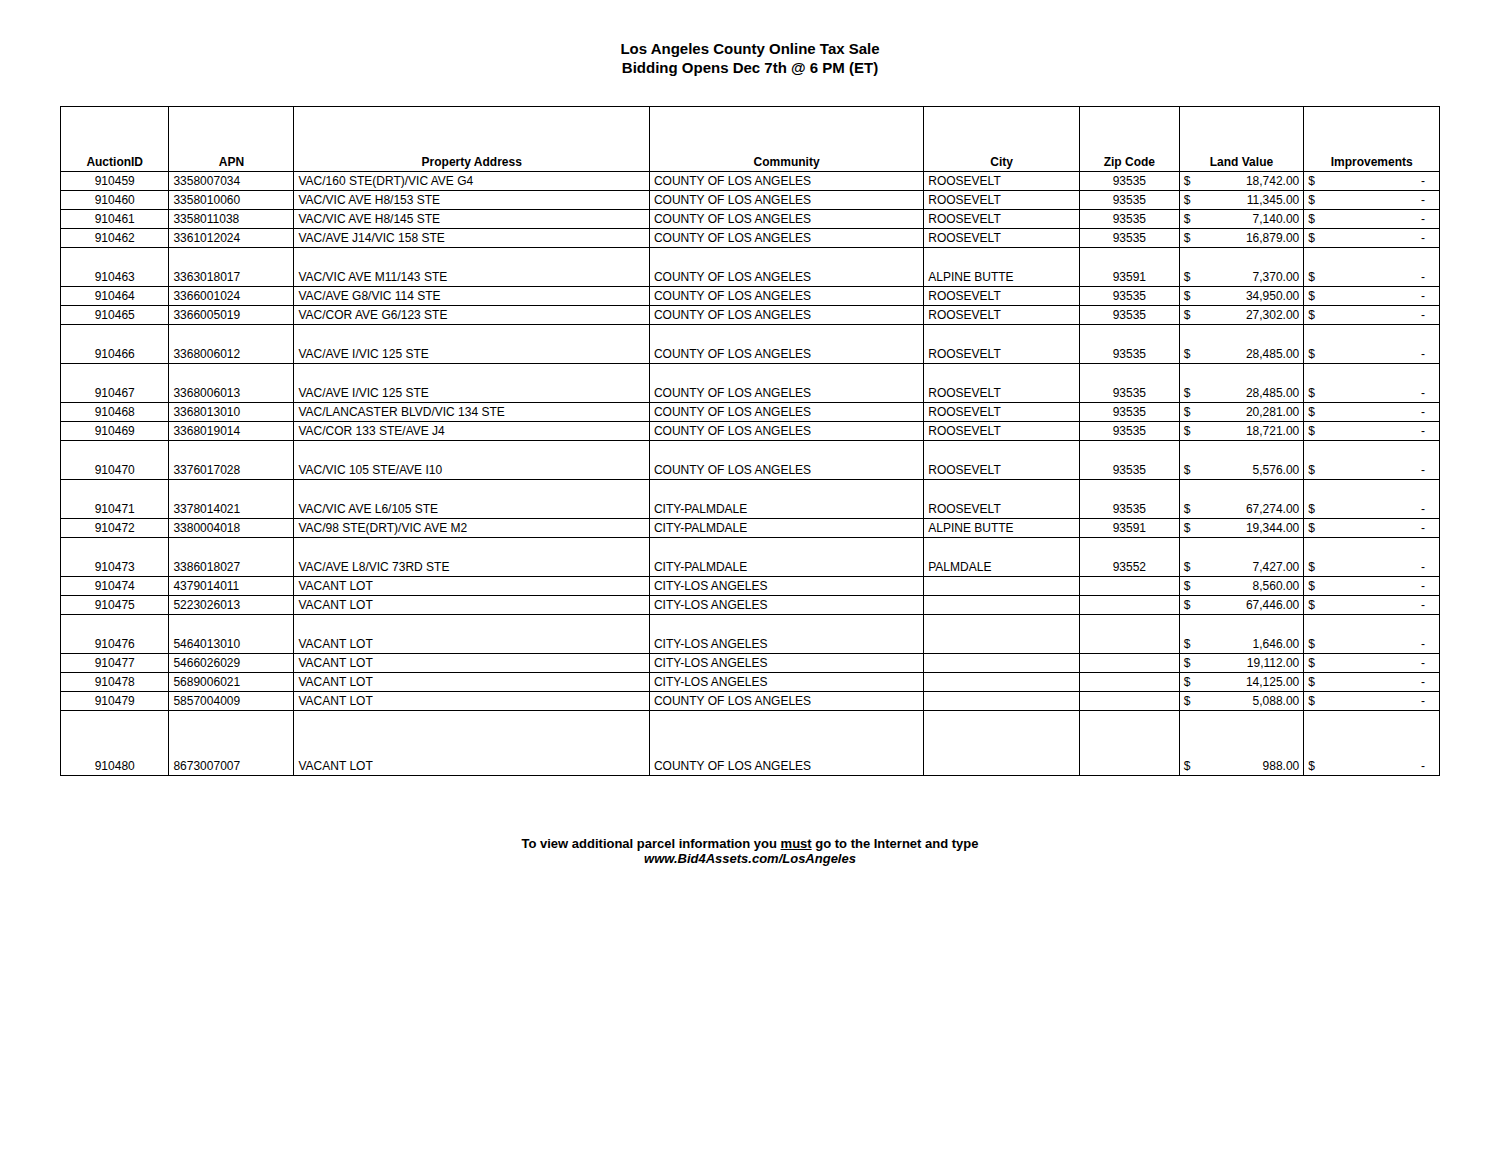Los Angeles County Online Tax Sale
Bidding Opens Dec 7th @ 6 PM (ET)
| AuctionID | APN | Property Address | Community | City | Zip Code | Land Value | Improvements |
| --- | --- | --- | --- | --- | --- | --- | --- |
| 910459 | 3358007034 | VAC/160 STE(DRT)/VIC AVE G4 | COUNTY OF LOS ANGELES | ROOSEVELT | 93535 | $ | 18,742.00 | $ | - |
| 910460 | 3358010060 | VAC/VIC AVE H8/153 STE | COUNTY OF LOS ANGELES | ROOSEVELT | 93535 | $ | 11,345.00 | $ | - |
| 910461 | 3358011038 | VAC/VIC AVE H8/145 STE | COUNTY OF LOS ANGELES | ROOSEVELT | 93535 | $ | 7,140.00 | $ | - |
| 910462 | 3361012024 | VAC/AVE J14/VIC 158 STE | COUNTY OF LOS ANGELES | ROOSEVELT | 93535 | $ | 16,879.00 | $ | - |
| 910463 | 3363018017 | VAC/VIC AVE M11/143 STE | COUNTY OF LOS ANGELES | ALPINE BUTTE | 93591 | $ | 7,370.00 | $ | - |
| 910464 | 3366001024 | VAC/AVE G8/VIC 114 STE | COUNTY OF LOS ANGELES | ROOSEVELT | 93535 | $ | 34,950.00 | $ | - |
| 910465 | 3366005019 | VAC/COR AVE G6/123 STE | COUNTY OF LOS ANGELES | ROOSEVELT | 93535 | $ | 27,302.00 | $ | - |
| 910466 | 3368006012 | VAC/AVE I/VIC 125 STE | COUNTY OF LOS ANGELES | ROOSEVELT | 93535 | $ | 28,485.00 | $ | - |
| 910467 | 3368006013 | VAC/AVE I/VIC 125 STE | COUNTY OF LOS ANGELES | ROOSEVELT | 93535 | $ | 28,485.00 | $ | - |
| 910468 | 3368013010 | VAC/LANCASTER BLVD/VIC 134 STE | COUNTY OF LOS ANGELES | ROOSEVELT | 93535 | $ | 20,281.00 | $ | - |
| 910469 | 3368019014 | VAC/COR 133 STE/AVE J4 | COUNTY OF LOS ANGELES | ROOSEVELT | 93535 | $ | 18,721.00 | $ | - |
| 910470 | 3376017028 | VAC/VIC 105 STE/AVE I10 | COUNTY OF LOS ANGELES | ROOSEVELT | 93535 | $ | 5,576.00 | $ | - |
| 910471 | 3378014021 | VAC/VIC AVE L6/105 STE | CITY-PALMDALE | ROOSEVELT | 93535 | $ | 67,274.00 | $ | - |
| 910472 | 3380004018 | VAC/98 STE(DRT)/VIC AVE M2 | CITY-PALMDALE | ALPINE BUTTE | 93591 | $ | 19,344.00 | $ | - |
| 910473 | 3386018027 | VAC/AVE L8/VIC 73RD STE | CITY-PALMDALE | PALMDALE | 93552 | $ | 7,427.00 | $ | - |
| 910474 | 4379014011 | VACANT LOT | CITY-LOS ANGELES | | | $ | 8,560.00 | $ | - |
| 910475 | 5223026013 | VACANT LOT | CITY-LOS ANGELES | | | $ | 67,446.00 | $ | - |
| 910476 | 5464013010 | VACANT LOT | CITY-LOS ANGELES | | | $ | 1,646.00 | $ | - |
| 910477 | 5466026029 | VACANT LOT | CITY-LOS ANGELES | | | $ | 19,112.00 | $ | - |
| 910478 | 5689006021 | VACANT LOT | CITY-LOS ANGELES | | | $ | 14,125.00 | $ | - |
| 910479 | 5857004009 | VACANT LOT | COUNTY OF LOS ANGELES | | | $ | 5,088.00 | $ | - |
| 910480 | 8673007007 | VACANT LOT | COUNTY OF LOS ANGELES | | | $ | 988.00 | $ | - |
To view additional parcel information you must go to the Internet and type
www.Bid4Assets.com/LosAngeles